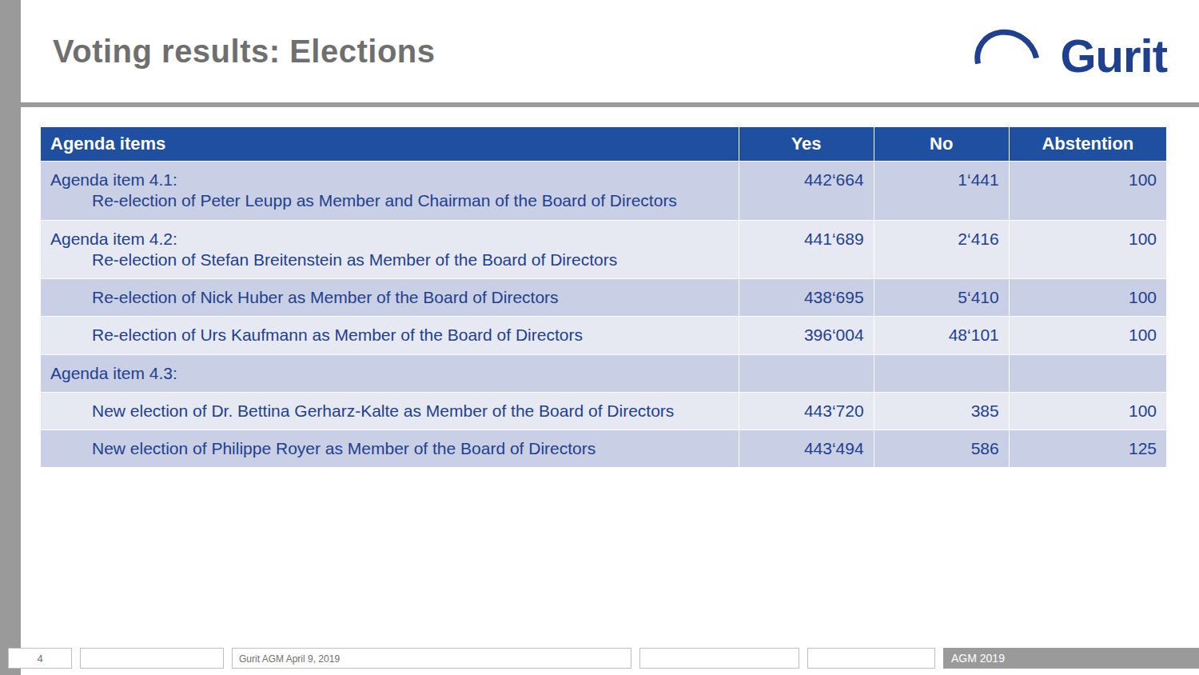Voting results: Elections
Gurit
| Agenda items | Yes | No | Abstention |
| --- | --- | --- | --- |
| Agenda item 4.1: Re-election of Peter Leupp as Member and Chairman of the Board of Directors | 442‘664 | 1‘441 | 100 |
| Agenda item 4.2: Re-election of Stefan Breitenstein as Member of the Board of Directors | 441‘689 | 2‘416 | 100 |
| Re-election of Nick Huber as Member of the Board of Directors | 438‘695 | 5‘410 | 100 |
| Re-election of Urs Kaufmann as Member of the Board of Directors | 396‘004 | 48‘101 | 100 |
| Agenda item 4.3: | | | |
| New election of Dr. Bettina Gerharz-Kalte as Member of the Board of Directors | 443‘720 | 385 | 100 |
| New election of Philippe Royer as Member of the Board of Directors | 443‘494 | 586 | 125 |
4
Gurit AGM April 9, 2019
AGM 2019